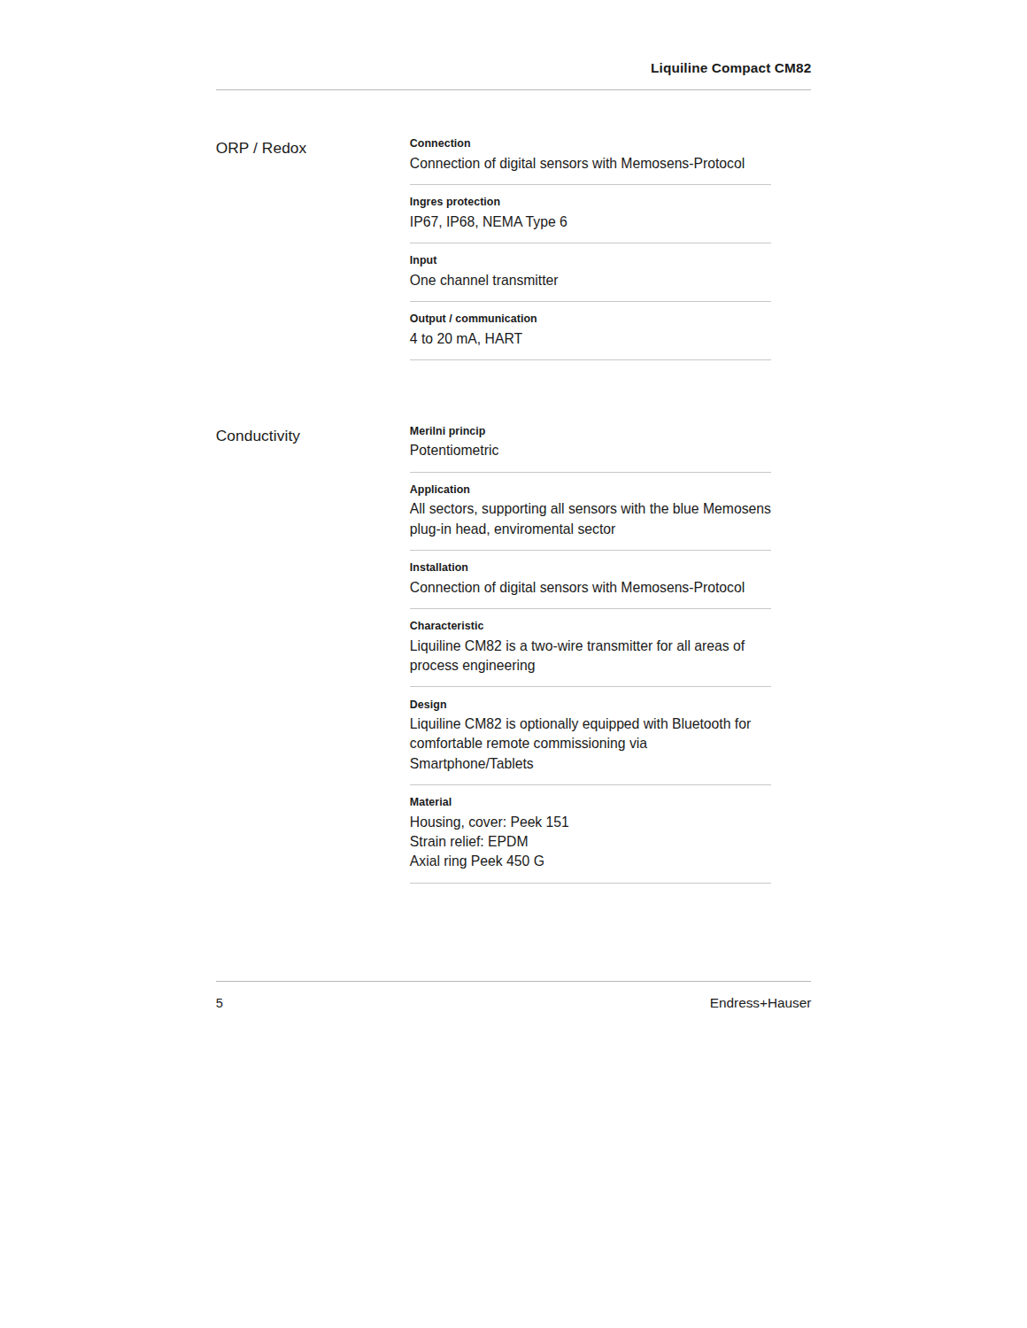Liquiline Compact CM82
ORP / Redox
Connection
Connection of digital sensors with Memosens-Protocol
Ingres protection
IP67, IP68, NEMA Type 6
Input
One channel transmitter
Output / communication
4 to 20 mA, HART
Conductivity
Merilni princip
Potentiometric
Application
All sectors, supporting all sensors with the blue Memosens plug-in head, enviromental sector
Installation
Connection of digital sensors with Memosens-Protocol
Characteristic
Liquiline CM82 is a two-wire transmitter for all areas of process engineering
Design
Liquiline CM82 is optionally equipped with Bluetooth for comfortable remote commissioning via Smartphone/Tablets
Material
Housing, cover: Peek 151
Strain relief: EPDM
Axial ring Peek 450 G
5
Endress+Hauser